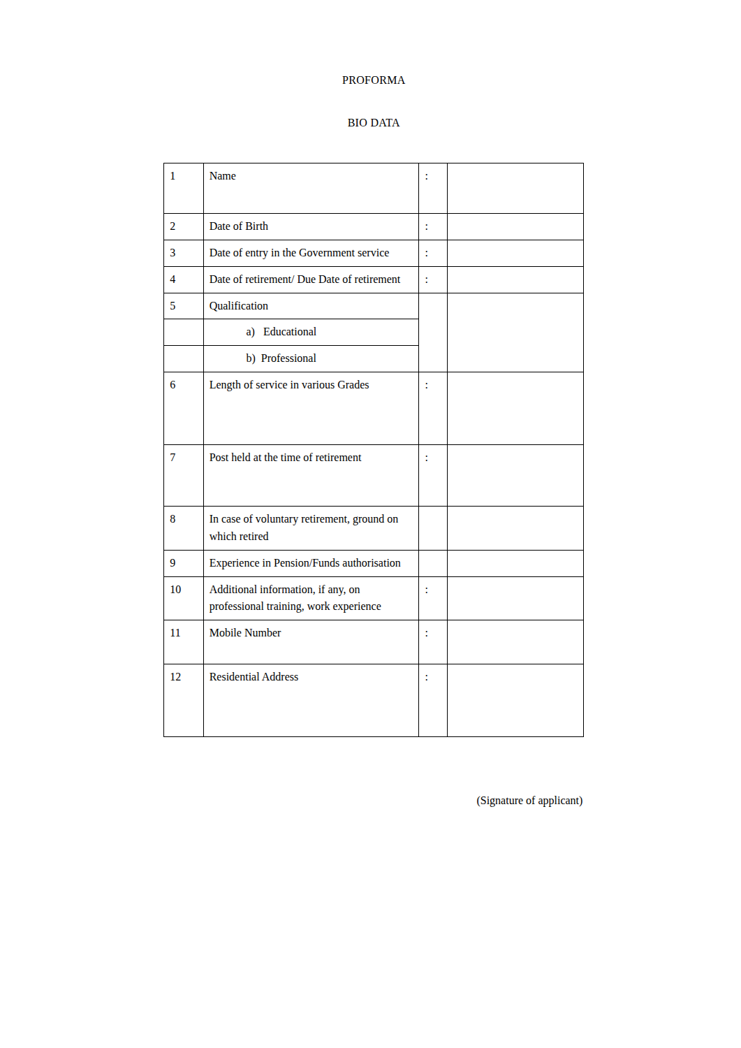PROFORMA
BIO DATA
| 1 | Name | : | |
| 2 | Date of Birth | : | |
| 3 | Date of entry in the Government service | : | |
| 4 | Date of retirement/ Due Date of retirement | : | |
| 5 | Qualification | | |
| | a) Educational | | |
| | b) Professional | | |
| 6 | Length of service in various Grades | : | |
| 7 | Post held at the time of retirement | : | |
| 8 | In case of voluntary retirement, ground on which retired | | |
| 9 | Experience in Pension/Funds authorisation | | |
| 10 | Additional information, if any, on professional training, work experience | : | |
| 11 | Mobile Number | : | |
| 12 | Residential Address | : | |
(Signature of applicant)